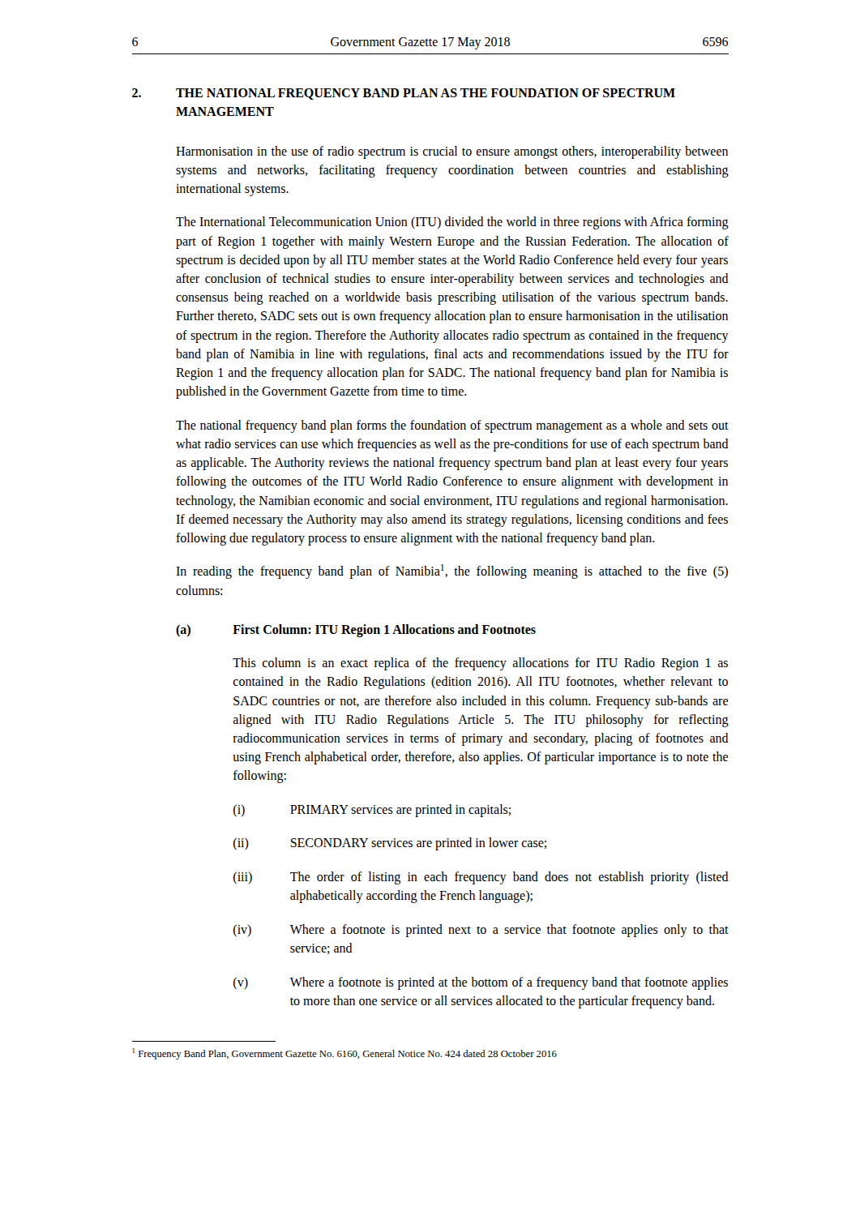6 Government Gazette 17 May 2018 6596
2. The National Frequency Band Plan as the Foundation of Spectrum Management
Harmonisation in the use of radio spectrum is crucial to ensure amongst others, interoperability between systems and networks, facilitating frequency coordination between countries and establishing international systems.
The International Telecommunication Union (ITU) divided the world in three regions with Africa forming part of Region 1 together with mainly Western Europe and the Russian Federation. The allocation of spectrum is decided upon by all ITU member states at the World Radio Conference held every four years after conclusion of technical studies to ensure inter-operability between services and technologies and consensus being reached on a worldwide basis prescribing utilisation of the various spectrum bands. Further thereto, SADC sets out is own frequency allocation plan to ensure harmonisation in the utilisation of spectrum in the region. Therefore the Authority allocates radio spectrum as contained in the frequency band plan of Namibia in line with regulations, final acts and recommendations issued by the ITU for Region 1 and the frequency allocation plan for SADC. The national frequency band plan for Namibia is published in the Government Gazette from time to time.
The national frequency band plan forms the foundation of spectrum management as a whole and sets out what radio services can use which frequencies as well as the pre-conditions for use of each spectrum band as applicable. The Authority reviews the national frequency spectrum band plan at least every four years following the outcomes of the ITU World Radio Conference to ensure alignment with development in technology, the Namibian economic and social environment, ITU regulations and regional harmonisation. If deemed necessary the Authority may also amend its strategy regulations, licensing conditions and fees following due regulatory process to ensure alignment with the national frequency band plan.
In reading the frequency band plan of Namibia1, the following meaning is attached to the five (5) columns:
(a) First Column: ITU Region 1 Allocations and Footnotes
This column is an exact replica of the frequency allocations for ITU Radio Region 1 as contained in the Radio Regulations (edition 2016). All ITU footnotes, whether relevant to SADC countries or not, are therefore also included in this column. Frequency sub-bands are aligned with ITU Radio Regulations Article 5. The ITU philosophy for reflecting radiocommunication services in terms of primary and secondary, placing of footnotes and using French alphabetical order, therefore, also applies. Of particular importance is to note the following:
(i) PRIMARY services are printed in capitals;
(ii) SECONDARY services are printed in lower case;
(iii) The order of listing in each frequency band does not establish priority (listed alphabetically according the French language);
(iv) Where a footnote is printed next to a service that footnote applies only to that service; and
(v) Where a footnote is printed at the bottom of a frequency band that footnote applies to more than one service or all services allocated to the particular frequency band.
1 Frequency Band Plan, Government Gazette No. 6160, General Notice No. 424 dated 28 October 2016